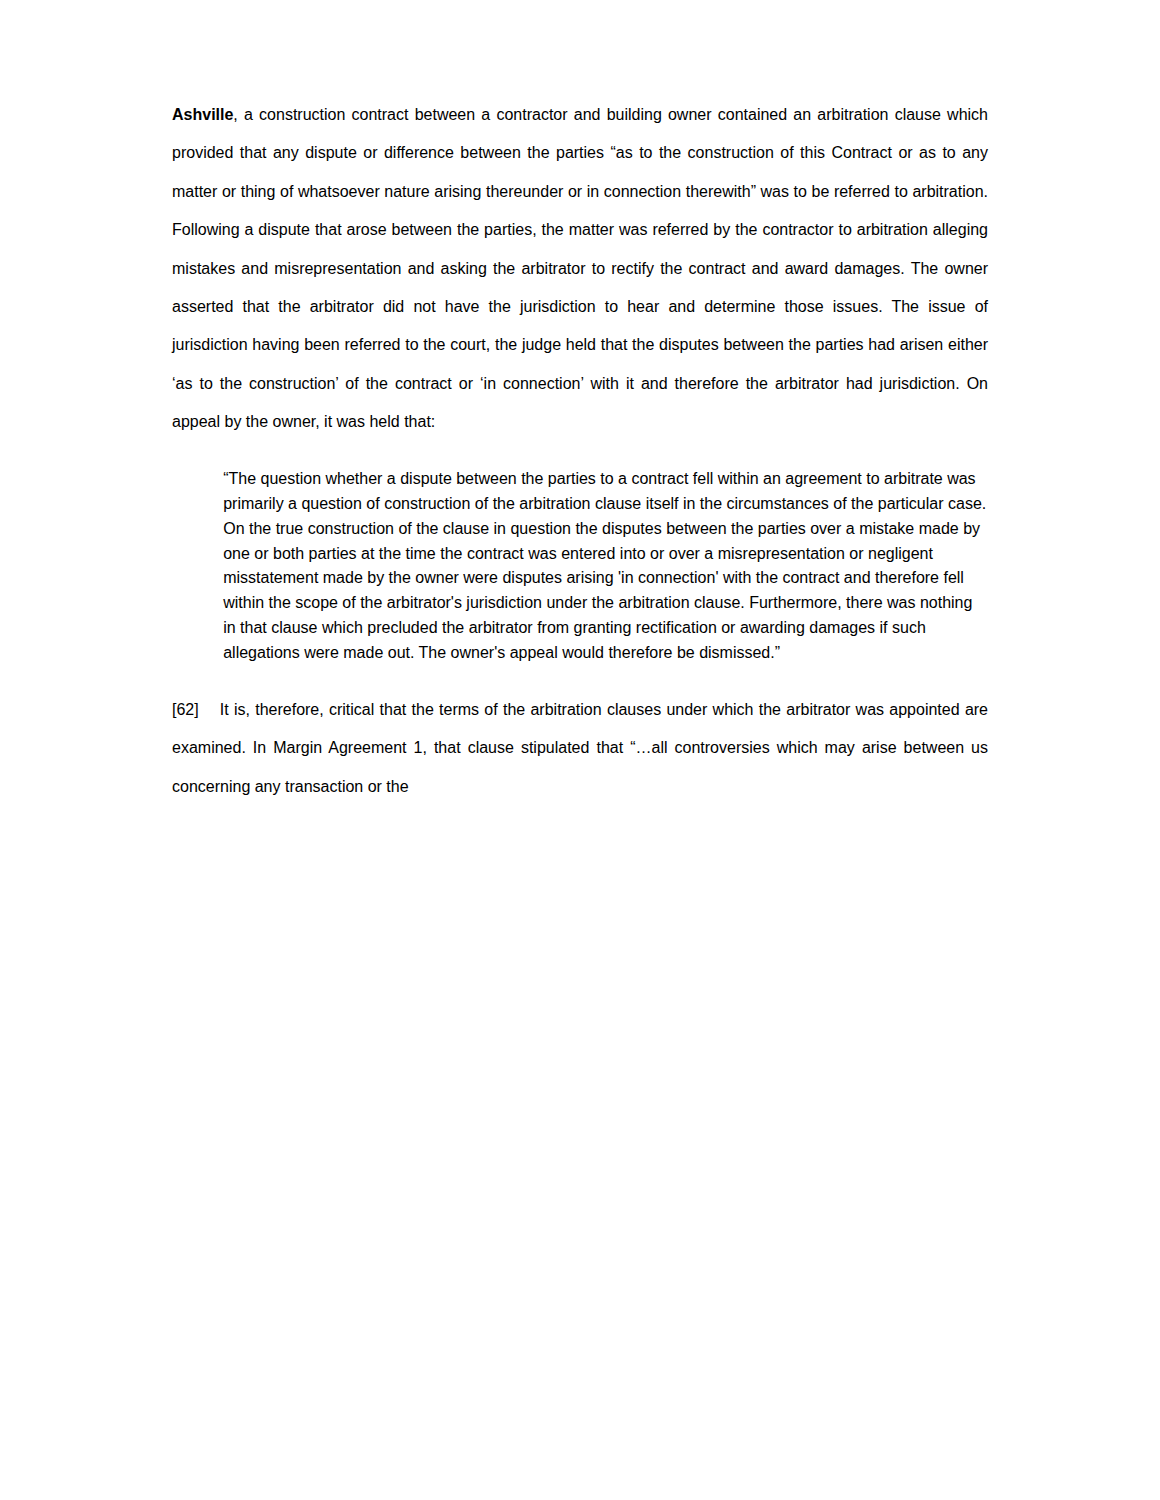Ashville, a construction contract between a contractor and building owner contained an arbitration clause which provided that any dispute or difference between the parties “as to the construction of this Contract or as to any matter or thing of whatsoever nature arising thereunder or in connection therewith” was to be referred to arbitration. Following a dispute that arose between the parties, the matter was referred by the contractor to arbitration alleging mistakes and misrepresentation and asking the arbitrator to rectify the contract and award damages. The owner asserted that the arbitrator did not have the jurisdiction to hear and determine those issues. The issue of jurisdiction having been referred to the court, the judge held that the disputes between the parties had arisen either ‘as to the construction’ of the contract or ‘in connection’ with it and therefore the arbitrator had jurisdiction. On appeal by the owner, it was held that:
“The question whether a dispute between the parties to a contract fell within an agreement to arbitrate was primarily a question of construction of the arbitration clause itself in the circumstances of the particular case. On the true construction of the clause in question the disputes between the parties over a mistake made by one or both parties at the time the contract was entered into or over a misrepresentation or negligent misstatement made by the owner were disputes arising 'in connection' with the contract and therefore fell within the scope of the arbitrator's jurisdiction under the arbitration clause. Furthermore, there was nothing in that clause which precluded the arbitrator from granting rectification or awarding damages if such allegations were made out. The owner's appeal would therefore be dismissed.”
[62] It is, therefore, critical that the terms of the arbitration clauses under which the arbitrator was appointed are examined. In Margin Agreement 1, that clause stipulated that “…all controversies which may arise between us concerning any transaction or the